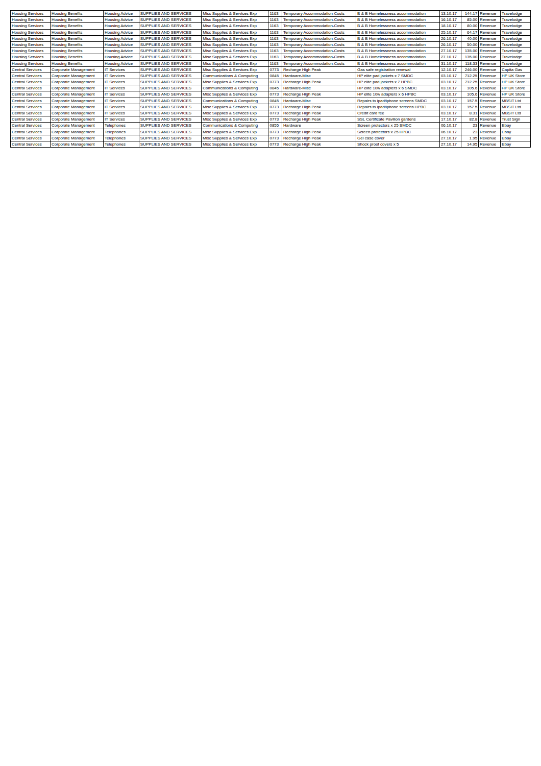| Housing Services | Housing Benefits | Housing Advice | SUPPLIES AND SERVICES | Misc Supplies & Services Exp | 1163 | Temporary Accommodation-Costs | B & B Homelessness accommodation | 13.10.17 | 144.17 | Revenue | Travelodge |
| Housing Services | Housing Benefits | Housing Advice | SUPPLIES AND SERVICES | Misc Supplies & Services Exp | 1163 | Temporary Accommodation-Costs | B & B Homelessness accommodation | 16.10.17 | 85.00 | Revenue | Travelodge |
| Housing Services | Housing Benefits | Housing Advice | SUPPLIES AND SERVICES | Misc Supplies & Services Exp | 1163 | Temporary Accommodation-Costs | B & B Homelessness accommodation | 18.10.17 | 80.00 | Revenue | Travelodge |
| Housing Services | Housing Benefits | Housing Advice | SUPPLIES AND SERVICES | Misc Supplies & Services Exp | 1163 | Temporary Accommodation-Costs | B & B Homelessness accommodation | 25.10.17 | 64.17 | Revenue | Travelodge |
| Housing Services | Housing Benefits | Housing Advice | SUPPLIES AND SERVICES | Misc Supplies & Services Exp | 1163 | Temporary Accommodation-Costs | B & B Homelessness accommodation | 26.10.17 | 40.00 | Revenue | Travelodge |
| Housing Services | Housing Benefits | Housing Advice | SUPPLIES AND SERVICES | Misc Supplies & Services Exp | 1163 | Temporary Accommodation-Costs | B & B Homelessness accommodation | 26.10.17 | 50.00 | Revenue | Travelodge |
| Housing Services | Housing Benefits | Housing Advice | SUPPLIES AND SERVICES | Misc Supplies & Services Exp | 1163 | Temporary Accommodation-Costs | B & B Homelessness accommodation | 27.10.17 | 135.00 | Revenue | Travelodge |
| Housing Services | Housing Benefits | Housing Advice | SUPPLIES AND SERVICES | Misc Supplies & Services Exp | 1163 | Temporary Accommodation-Costs | B & B Homelessness accommodation | 27.10.17 | 135.00 | Revenue | Travelodge |
| Housing Services | Housing Benefits | Housing Advice | SUPPLIES AND SERVICES | Misc Supplies & Services Exp | 1163 | Temporary Accommodation-Costs | B & B Homelessness accommodation | 31.10.17 | 118.33 | Revenue | Travelodge |
| Central Services | Corporate Management | IT Services | SUPPLIES AND SERVICES | Misc Supplies & Services Exp | 0773 | Recharge High Peak | Gas safe registration renewal | 12.10.17 | 246.00 | Revenue | Capita Gas |
| Central Services | Corporate Management | IT Services | SUPPLIES AND SERVICES | Communications & Computing | 0845 | Hardware-Misc | HP elite pad jackets x 7 SMDC | 03.10.17 | 712.25 | Revenue | HP UK Store |
| Central Services | Corporate Management | IT Services | SUPPLIES AND SERVICES | Misc Supplies & Services Exp | 0773 | Recharge High Peak | HP elite pad jackets x 7 HPBC | 03.10.17 | 712.25 | Revenue | HP UK Store |
| Central Services | Corporate Management | IT Services | SUPPLIES AND SERVICES | Communications & Computing | 0845 | Hardware-Misc | HP elite 10w adapters x 6 SMDC | 03.10.17 | 105.6 | Revenue | HP UK Store |
| Central Services | Corporate Management | IT Services | SUPPLIES AND SERVICES | Misc Supplies & Services Exp | 0773 | Recharge High Peak | HP elite 10w adapters x 6 HPBC | 03.10.17 | 105.6 | Revenue | HP UK Store |
| Central Services | Corporate Management | IT Services | SUPPLIES AND SERVICES | Communications & Computing | 0845 | Hardware-Misc | Repairs to ipad/iphone screens SMDC | 03.10.17 | 157.5 | Revenue | MBSIT Ltd |
| Central Services | Corporate Management | IT Services | SUPPLIES AND SERVICES | Misc Supplies & Services Exp | 0773 | Recharge High Peak | Repairs to ipad/iphone screens HPBC | 03.10.17 | 157.5 | Revenue | MBSIT Ltd |
| Central Services | Corporate Management | IT Services | SUPPLIES AND SERVICES | Misc Supplies & Services Exp | 0773 | Recharge High Peak | Credit card fee | 03.10.17 | 8.31 | Revenue | MBSIT Ltd |
| Central Services | Corporate Management | IT Services | SUPPLIES AND SERVICES | Misc Supplies & Services Exp | 0773 | Recharge High Peak | SSL Certificate Pavilion gardens | 17.10.17 | 82.8 | Revenue | Trust Sign |
| Central Services | Corporate Management | Telephones | SUPPLIES AND SERVICES | Communications & Computing | 0855 | Hardware | Screen protectors x 25 SMDC | 06.10.17 | 23 | Revenue | Ebay |
| Central Services | Corporate Management | Telephones | SUPPLIES AND SERVICES | Misc Supplies & Services Exp | 0773 | Recharge High Peak | Screen protectors x 25 HPBC | 06.10.17 | 23 | Revenue | Ebay |
| Central Services | Corporate Management | Telephones | SUPPLIES AND SERVICES | Misc Supplies & Services Exp | 0773 | Recharge High Peak | Gel case cover | 27.10.17 | 1.95 | Revenue | Ebay |
| Central Services | Corporate Management | Telephones | SUPPLIES AND SERVICES | Misc Supplies & Services Exp | 0773 | Recharge High Peak | Shock proof covers x 5 | 27.10.17 | 14.95 | Revenue | Ebay |